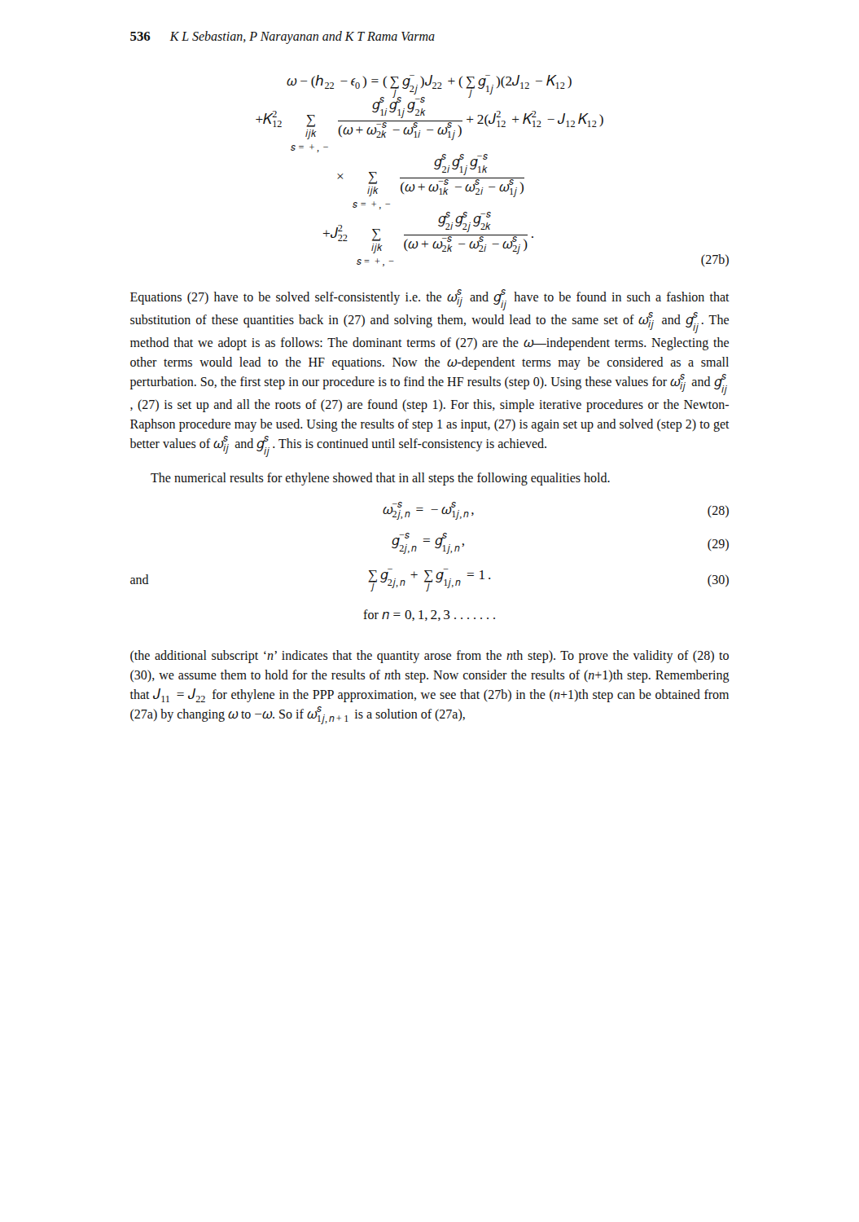536 K L Sebastian, P Narayanan and K T Rama Varma
ω − (h22−ϵ0) = ( ∑j g2j− ) J22 + ( ∑j g1j− ) (2J12−K12)
+ K122 ∑ ijk s=+,− g1is g1js g2k−s ( ω+ ω2k−s − ω1is − ω1js ) + 2 ( J122 + K122 − J12 K12 )
× ∑ ijk s=+,− g2is g1js g1k−s ( ω+ ω1k−s − ω2is − ω1js )
+ J222 ∑ ijk s=+,− g2is g2js g2k−s ( ω+ ω2k−s − ω2is − ω2js ) .
(27b)
Equations (27) have to be solved self-consistently i.e. the ωijs and gijs have to be found in such a fashion that substitution of these quantities back in (27) and solving them, would lead to the same set of ωijs and gijs. The method that we adopt is as follows: The dominant terms of (27) are the ω—independent terms. Neglecting the other terms would lead to the HF equations. Now the ω-dependent terms may be considered as a small perturbation. So, the first step in our procedure is to find the HF results (step 0). Using these values for ωijs and gijs, (27) is set up and all the roots of (27) are found (step 1). For this, simple iterative procedures or the Newton-Raphson procedure may be used. Using the results of step 1 as input, (27) is again set up and solved (step 2) to get better values of ωijs and gijs. This is continued until self-consistency is achieved.
The numerical results for ethylene showed that in all steps the following equalities hold.
ω2j,n−s = − ω1j,ns , (28)
g2j,n−s = g1j,ns , (29)
and ∑j g2j,n− + ∑j g1j,n− = 1 . (30)
for n=0,1,2,3 . . . . . . .
(the additional subscript ‘n’ indicates that the quantity arose from the nth step). To prove the validity of (28) to (30), we assume them to hold for the results of nth step. Now consider the results of (n+1)th step. Remembering that J11=J22 for ethylene in the PPP approximation, we see that (27b) in the (n+1)th step can be obtained from (27a) by changing ω to −ω. So if ω1j,n+1s is a solution of (27a),